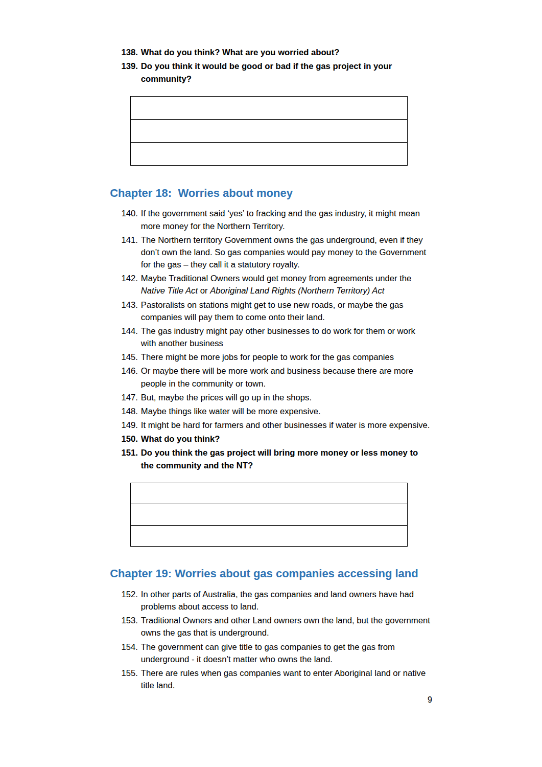138. What do you think? What are you worried about?
139. Do you think it would be good or bad if the gas project in your community?
Chapter 18: Worries about money
140. If the government said ‘yes’ to fracking and the gas industry, it might mean more money for the Northern Territory.
141. The Northern territory Government owns the gas underground, even if they don’t own the land. So gas companies would pay money to the Government for the gas – they call it a statutory royalty.
142. Maybe Traditional Owners would get money from agreements under the Native Title Act or Aboriginal Land Rights (Northern Territory) Act
143. Pastoralists on stations might get to use new roads, or maybe the gas companies will pay them to come onto their land.
144. The gas industry might pay other businesses to do work for them or work with another business
145. There might be more jobs for people to work for the gas companies
146. Or maybe there will be more work and business because there are more people in the community or town.
147. But, maybe the prices will go up in the shops.
148. Maybe things like water will be more expensive.
149. It might be hard for farmers and other businesses if water is more expensive.
150. What do you think?
151. Do you think the gas project will bring more money or less money to the community and the NT?
Chapter 19: Worries about gas companies accessing land
152. In other parts of Australia, the gas companies and land owners have had problems about access to land.
153. Traditional Owners and other Land owners own the land, but the government owns the gas that is underground.
154. The government can give title to gas companies to get the gas from underground - it doesn’t matter who owns the land.
155. There are rules when gas companies want to enter Aboriginal land or native title land.
9